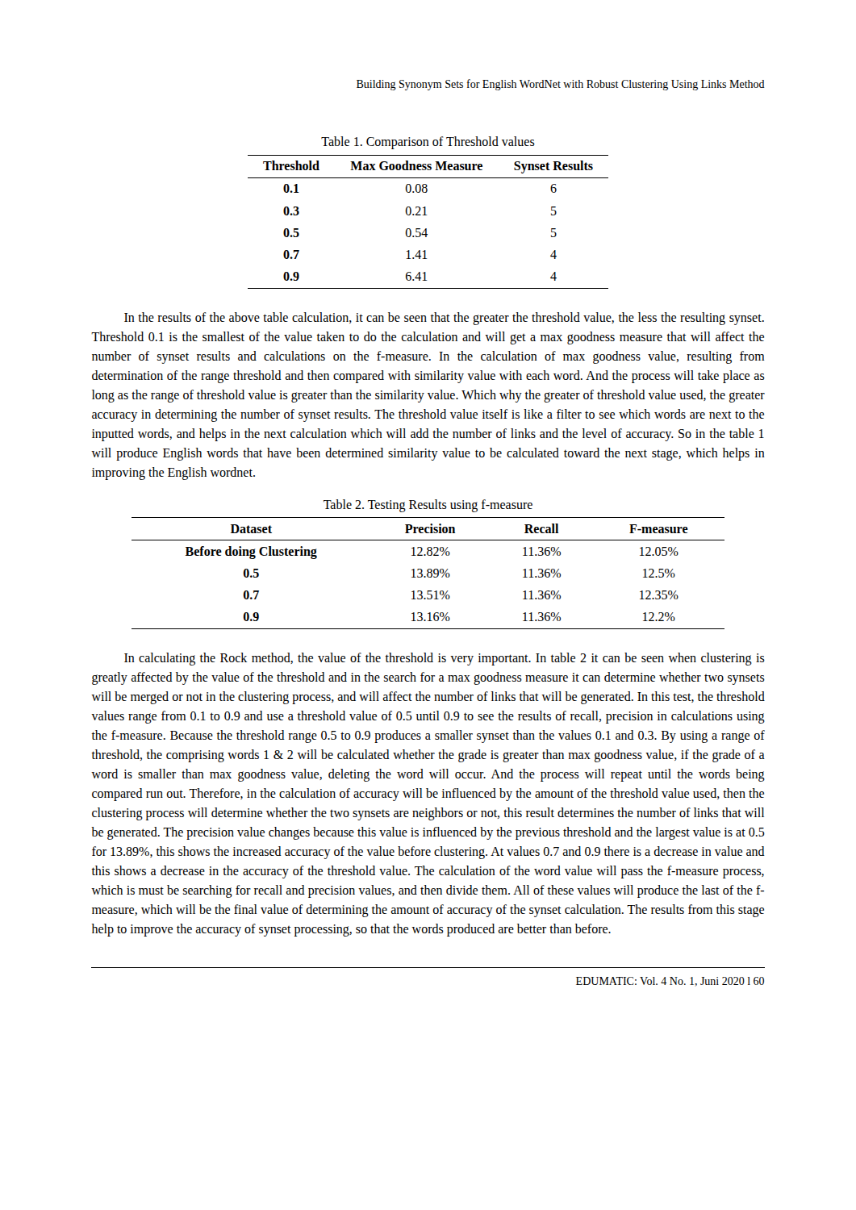Building Synonym Sets for English WordNet with Robust Clustering Using Links Method
Table 1. Comparison of Threshold values
| Threshold | Max Goodness Measure | Synset Results |
| --- | --- | --- |
| 0.1 | 0.08 | 6 |
| 0.3 | 0.21 | 5 |
| 0.5 | 0.54 | 5 |
| 0.7 | 1.41 | 4 |
| 0.9 | 6.41 | 4 |
In the results of the above table calculation, it can be seen that the greater the threshold value, the less the resulting synset. Threshold 0.1 is the smallest of the value taken to do the calculation and will get a max goodness measure that will affect the number of synset results and calculations on the f-measure. In the calculation of max goodness value, resulting from determination of the range threshold and then compared with similarity value with each word. And the process will take place as long as the range of threshold value is greater than the similarity value. Which why the greater of threshold value used, the greater accuracy in determining the number of synset results. The threshold value itself is like a filter to see which words are next to the inputted words, and helps in the next calculation which will add the number of links and the level of accuracy. So in the table 1 will produce English words that have been determined similarity value to be calculated toward the next stage, which helps in improving the English wordnet.
Table 2. Testing Results using f-measure
| Dataset | Precision | Recall | F-measure |
| --- | --- | --- | --- |
| Before doing Clustering | 12.82% | 11.36% | 12.05% |
| 0.5 | 13.89% | 11.36% | 12.5% |
| 0.7 | 13.51% | 11.36% | 12.35% |
| 0.9 | 13.16% | 11.36% | 12.2% |
In calculating the Rock method, the value of the threshold is very important. In table 2 it can be seen when clustering is greatly affected by the value of the threshold and in the search for a max goodness measure it can determine whether two synsets will be merged or not in the clustering process, and will affect the number of links that will be generated. In this test, the threshold values range from 0.1 to 0.9 and use a threshold value of 0.5 until 0.9 to see the results of recall, precision in calculations using the f-measure. Because the threshold range 0.5 to 0.9 produces a smaller synset than the values 0.1 and 0.3. By using a range of threshold, the comprising words 1 & 2 will be calculated whether the grade is greater than max goodness value, if the grade of a word is smaller than max goodness value, deleting the word will occur. And the process will repeat until the words being compared run out. Therefore, in the calculation of accuracy will be influenced by the amount of the threshold value used, then the clustering process will determine whether the two synsets are neighbors or not, this result determines the number of links that will be generated. The precision value changes because this value is influenced by the previous threshold and the largest value is at 0.5 for 13.89%, this shows the increased accuracy of the value before clustering. At values 0.7 and 0.9 there is a decrease in value and this shows a decrease in the accuracy of the threshold value. The calculation of the word value will pass the f-measure process, which is must be searching for recall and precision values, and then divide them. All of these values will produce the last of the f-measure, which will be the final value of determining the amount of accuracy of the synset calculation. The results from this stage help to improve the accuracy of synset processing, so that the words produced are better than before.
EDUMATIC: Vol. 4 No. 1, Juni 2020 l 60